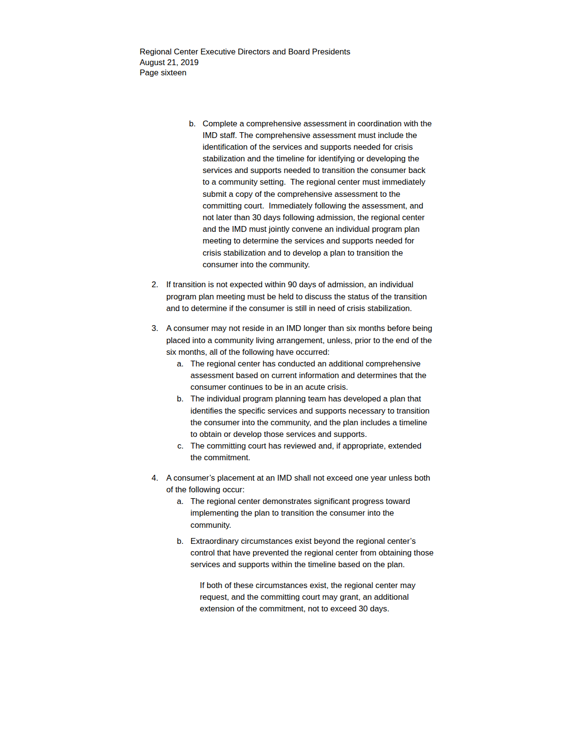Regional Center Executive Directors and Board Presidents
August 21, 2019
Page sixteen
Complete a comprehensive assessment in coordination with the IMD staff. The comprehensive assessment must include the identification of the services and supports needed for crisis stabilization and the timeline for identifying or developing the services and supports needed to transition the consumer back to a community setting. The regional center must immediately submit a copy of the comprehensive assessment to the committing court. Immediately following the assessment, and not later than 30 days following admission, the regional center and the IMD must jointly convene an individual program plan meeting to determine the services and supports needed for crisis stabilization and to develop a plan to transition the consumer into the community.
If transition is not expected within 90 days of admission, an individual program plan meeting must be held to discuss the status of the transition and to determine if the consumer is still in need of crisis stabilization.
A consumer may not reside in an IMD longer than six months before being placed into a community living arrangement, unless, prior to the end of the six months, all of the following have occurred:
The regional center has conducted an additional comprehensive assessment based on current information and determines that the consumer continues to be in an acute crisis.
The individual program planning team has developed a plan that identifies the specific services and supports necessary to transition the consumer into the community, and the plan includes a timeline to obtain or develop those services and supports.
The committing court has reviewed and, if appropriate, extended the commitment.
A consumer’s placement at an IMD shall not exceed one year unless both of the following occur:
The regional center demonstrates significant progress toward implementing the plan to transition the consumer into the community.
Extraordinary circumstances exist beyond the regional center’s control that have prevented the regional center from obtaining those services and supports within the timeline based on the plan.
If both of these circumstances exist, the regional center may request, and the committing court may grant, an additional extension of the commitment, not to exceed 30 days.